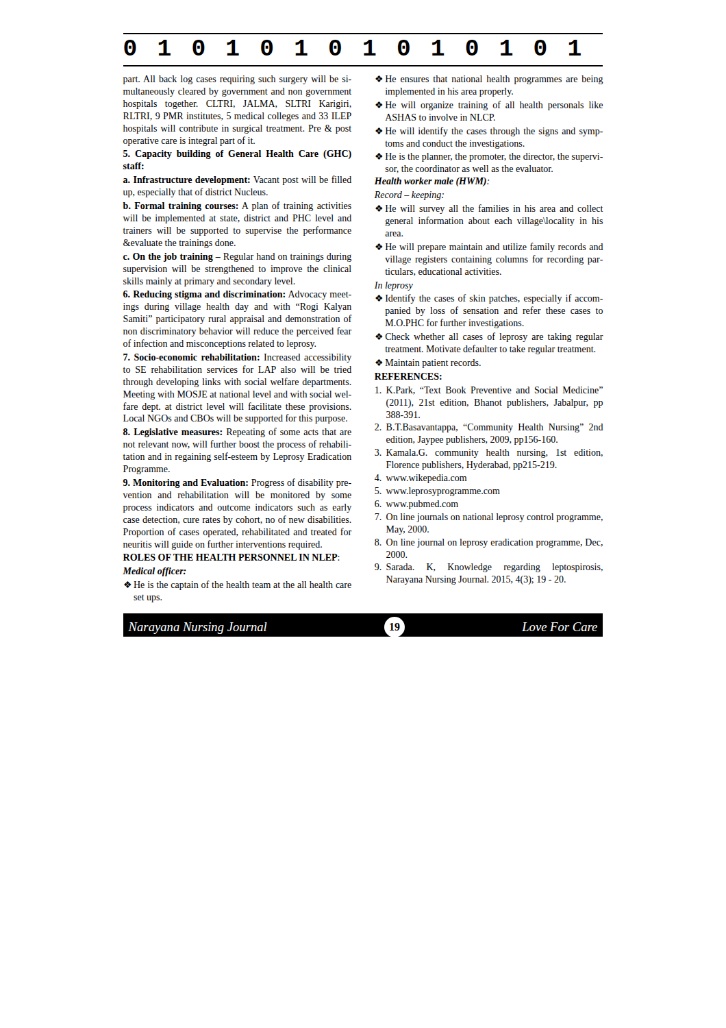0 1 0 1 0 1 0 1 0 1 0 1 0 1 0 1 0 1 0 1 0 1 0 1 0
part. All back log cases requiring such surgery will be simultaneously cleared by government and non government hospitals together. CLTRI, JALMA, SLTRI Karigiri, RLTRI, 9 PMR institutes, 5 medical colleges and 33 ILEP hospitals will contribute in surgical treatment. Pre & post operative care is integral part of it.
5. Capacity building of General Health Care (GHC) staff:
a. Infrastructure development: Vacant post will be filled up, especially that of district Nucleus.
b. Formal training courses: A plan of training activities will be implemented at state, district and PHC level and trainers will be supported to supervise the performance &evaluate the trainings done.
c. On the job training – Regular hand on trainings during supervision will be strengthened to improve the clinical skills mainly at primary and secondary level.
6. Reducing stigma and discrimination: Advocacy meetings during village health day and with “Rogi Kalyan Samiti” participatory rural appraisal and demonstration of non discriminatory behavior will reduce the perceived fear of infection and misconceptions related to leprosy.
7. Socio-economic rehabilitation: Increased accessibility to SE rehabilitation services for LAP also will be tried through developing links with social welfare departments. Meeting with MOSJE at national level and with social welfare dept. at district level will facilitate these provisions. Local NGOs and CBOs will be supported for this purpose.
8. Legislative measures: Repeating of some acts that are not relevant now, will further boost the process of rehabilitation and in regaining self-esteem by Leprosy Eradication Programme.
9. Monitoring and Evaluation: Progress of disability prevention and rehabilitation will be monitored by some process indicators and outcome indicators such as early case detection, cure rates by cohort, no of new disabilities. Proportion of cases operated, rehabilitated and treated for neuritis will guide on further interventions required.
ROLES OF THE HEALTH PERSONNEL IN NLEP:
Medical officer:
He is the captain of the health team at the all health care set ups.
He ensures that national health programmes are being implemented in his area properly.
He will organize training of all health personals like ASHAS to involve in NLCP.
He will identify the cases through the signs and symptoms and conduct the investigations.
He is the planner, the promoter, the director, the supervisor, the coordinator as well as the evaluator.
Health worker male (HWM):
Record – keeping:
He will survey all the families in his area and collect general information about each village\locality in his area.
He will prepare maintain and utilize family records and village registers containing columns for recording particulars, educational activities.
In leprosy
Identify the cases of skin patches, especially if accompanied by loss of sensation and refer these cases to M.O.PHC for further investigations.
Check whether all cases of leprosy are taking regular treatment. Motivate defaulter to take regular treatment.
Maintain patient records.
REFERENCES:
K.Park, “Text Book Preventive and Social Medicine” (2011), 21st edition, Bhanot publishers, Jabalpur, pp 388-391.
B.T.Basavantappa, “Community Health Nursing” 2nd edition, Jaypee publishers, 2009, pp156-160.
Kamala.G. community health nursing, 1st edition, Florence publishers, Hyderabad, pp215-219.
www.wikepedia.com
www.leprosyprogramme.com
www.pubmed.com
On line journals on national leprosy control programme, May, 2000.
On line journal on leprosy eradication programme, Dec, 2000.
Sarada. K, Knowledge regarding leptospirosis, Narayana Nursing Journal. 2015, 4(3); 19 - 20.
Narayana Nursing Journal 19 Love For Care